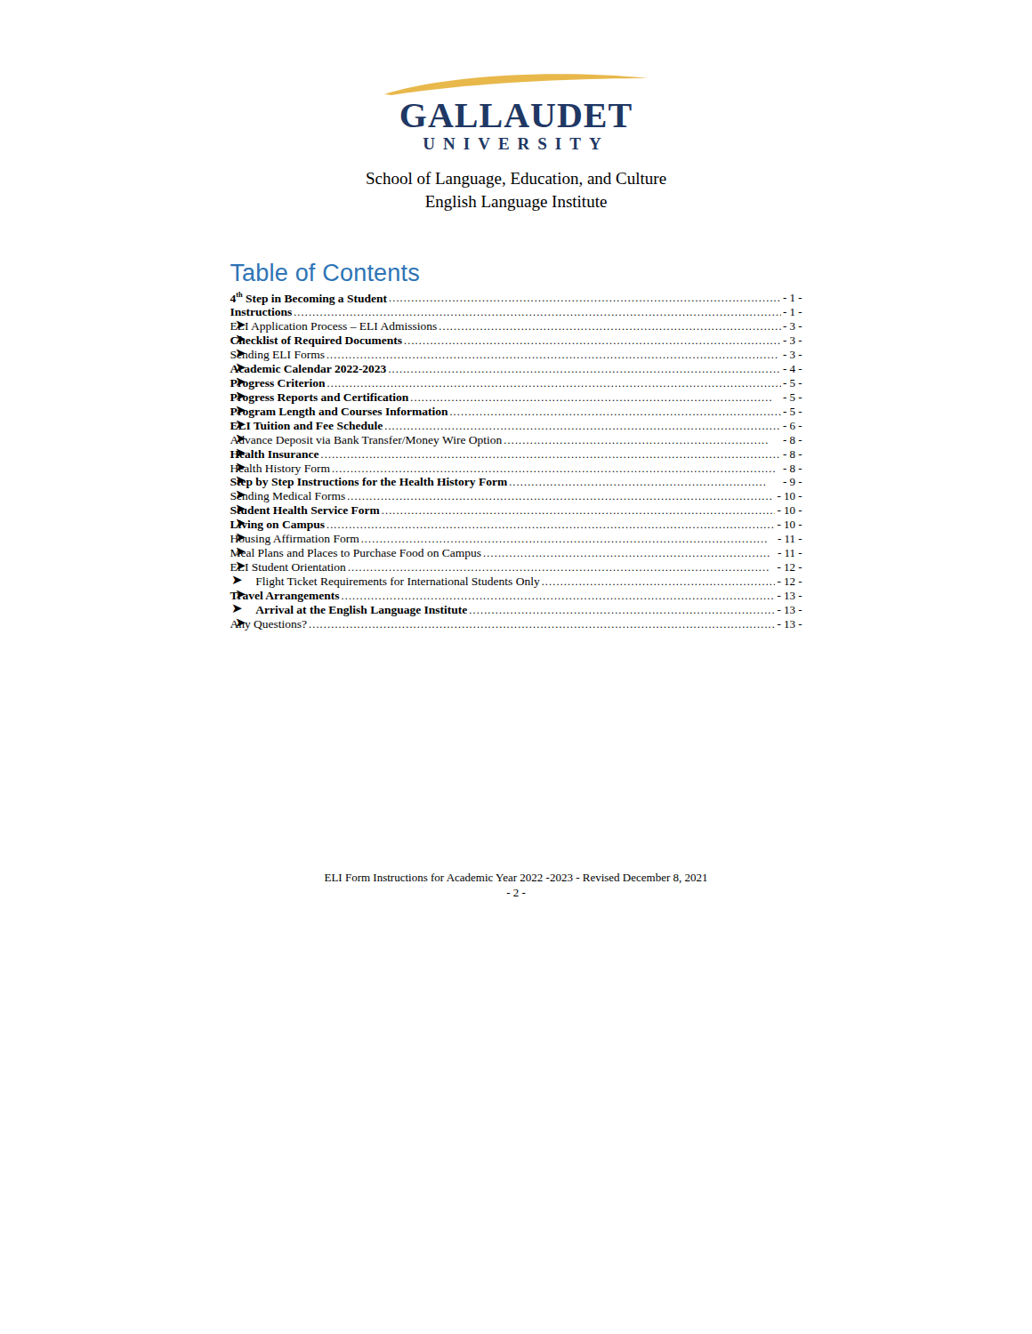GALLAUDET
UNIVERSITY
School of Language, Education, and Culture
English Language Institute
Table of Contents
4th Step in Becoming a Student ........................................................................................................................................... - 1 -
Instructions ................................................................................................................................................................. - 1 -
➤
ELI Application Process – ELI Admissions ................................................................................................. - 3 -
➤
Checklist of Required Documents ..................................................................................................... - 3 -
➤
Sending ELI Forms ......................................................................................................................... - 3 -
➤
Academic Calendar 2022-2023 ......................................................................................................... - 4 -
➤
Progress Criterion .......................................................................................................................... - 5 -
➤
Progress Reports and Certification ................................................................................................. - 5 -
➤
Program Length and Courses Information ......................................................................................... - 5 -
➤
ELI Tuition and Fee Schedule .......................................................................................................... - 6 -
➤
Advance Deposit via Bank Transfer/Money Wire Option ....................................................................... - 8 -
➤
Health Insurance ............................................................................................................................ - 8 -
➤
Health History Form ....................................................................................................................... - 8 -
➤
Step by Step Instructions for the Health History Form ..................................................................... - 9 -
➤
Sending Medical Forms .................................................................................................................. - 10 -
➤
Student Health Service Form .......................................................................................................... - 10 -
➤
Living on Campus ......................................................................................................................... - 10 -
➤
Housing Affirmation Form ............................................................................................................. - 11 -
➤
Meal Plans and Places to Purchase Food on Campus ............................................................................. - 11 -
➤
ELI Student Orientation ................................................................................................................. - 12 -
➤
Flight Ticket Requirements for International Students Only ..................................................................... - 12 -
➤
Travel Arrangements ..................................................................................................................... - 13 -
➤
Arrival at the English Language Institute ......................................................................................... - 13 -
➤
Any Questions? ............................................................................................................................. - 13 -
ELI Form Instructions for Academic Year 2022 -2023 - Revised December 8, 2021
- 2 -